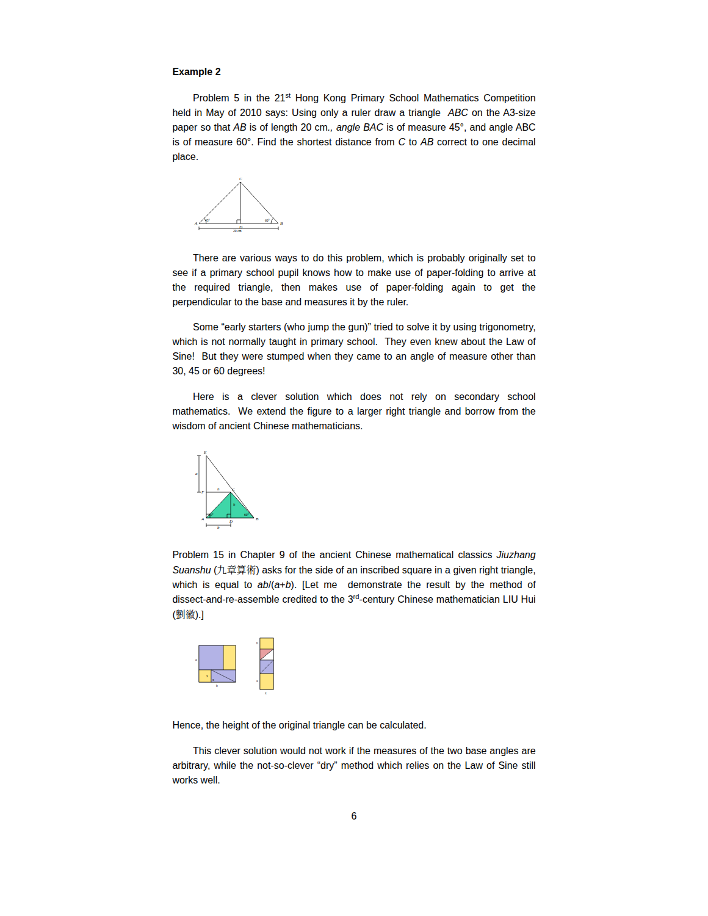Example 2
Problem 5 in the 21st Hong Kong Primary School Mathematics Competition held in May of 2010 says: Using only a ruler draw a triangle ABC on the A3-size paper so that AB is of length 20 cm., angle BAC is of measure 45 , and angle ABC is of measure 60 . Find the shortest distance from C to AB correct to one decimal place.
C A B D 20 cm 45° 60°
There are various ways to do this problem, which is probably originally set to see if a primary school pupil knows how to make use of paper-folding to arrive at the required triangle, then makes use of paper-folding again to get the perpendicular to the base and measures it by the ruler.
Some “early starters (who jump the gun)” tried to solve it by using trigonometry, which is not normally taught in primary school. They even knew about the Law of Sine! But they were stumped when they came to an angle of measure other than 30, 45 or 60 degrees!
Here is a clever solution which does not rely on secondary school mathematics. We extend the figure to a larger right triangle and borrow from the wisdom of ancient Chinese mathematicians.
E F C A B D a b h h 45° 60°
Problem 15 in Chapter 9 of the ancient Chinese mathematical classics Jiuzhang Suanshu (九章算術) asks for the side of an inscribed square in a given right triangle, which is equal to ab/(a+b). [Let me demonstrate the result by the method of dissect-and-re-assemble credited to the 3rd-century Chinese mathematician LIU Hui (劉徽).]
a b x x b a x
Hence, the height of the original triangle can be calculated.
This clever solution would not work if the measures of the two base angles are arbitrary, while the not-so-clever “dry” method which relies on the Law of Sine still works well.
6